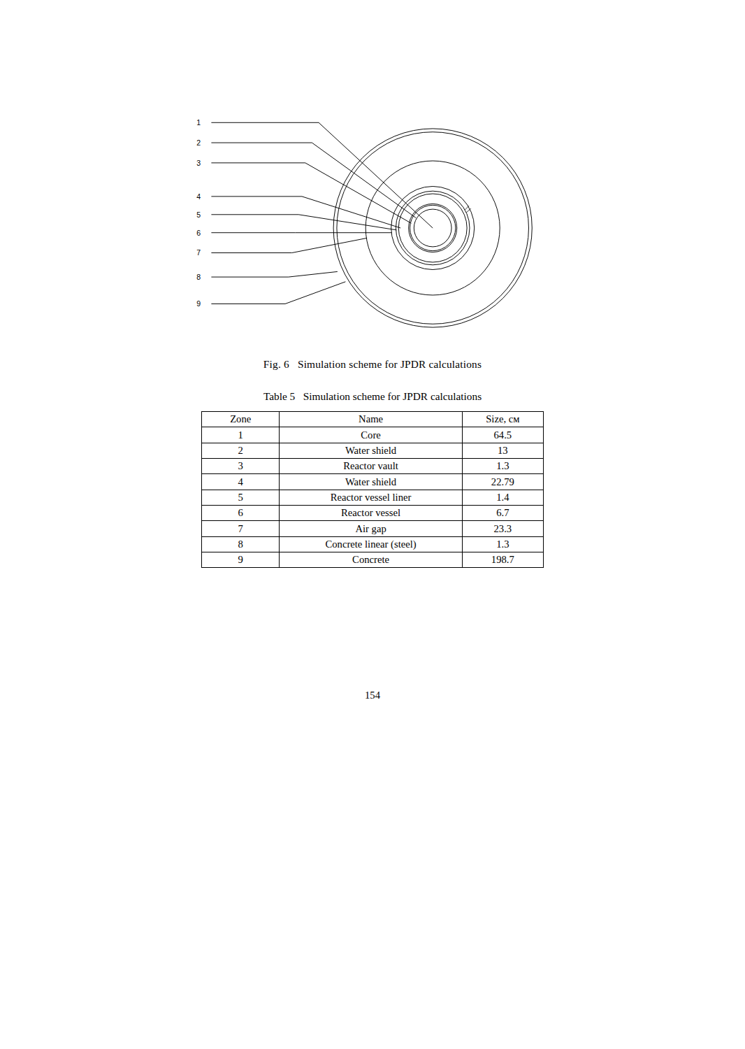1 2 3 4 5 6 7 8 9
Fig. 6 Simulation scheme for JPDR calculations
Table 5 Simulation scheme for JPDR calculations
| Zone | Name | Size, см |
| 1 | Core | 64.5 |
| 2 | Water shield | 13 |
| 3 | Reactor vault | 1.3 |
| 4 | Water shield | 22.79 |
| 5 | Reactor vessel liner | 1.4 |
| 6 | Reactor vessel | 6.7 |
| 7 | Air gap | 23.3 |
| 8 | Concrete linear (steel) | 1.3 |
| 9 | Concrete | 198.7 |
154